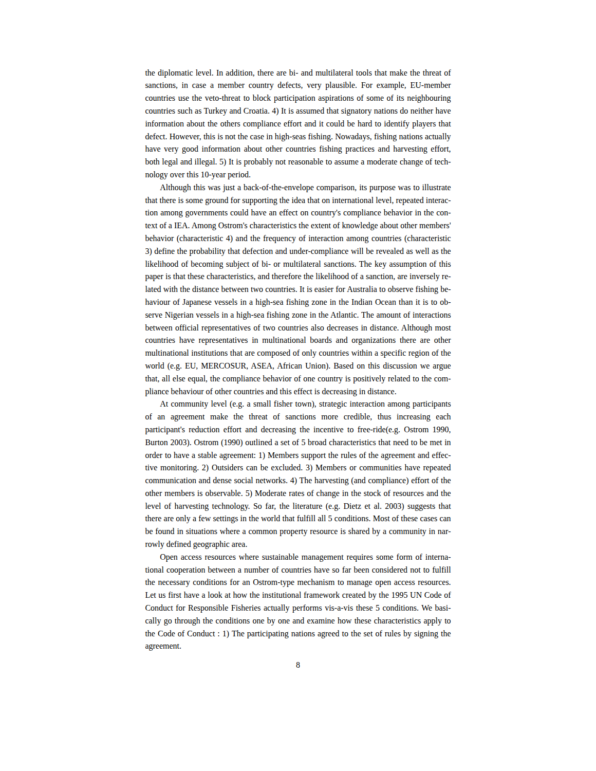the diplomatic level. In addition, there are bi- and multilateral tools that make the threat of sanctions, in case a member country defects, very plausible. For example, EU-member countries use the veto-threat to block participation aspirations of some of its neighbouring countries such as Turkey and Croatia. 4) It is assumed that signatory nations do neither have information about the others compliance effort and it could be hard to identify players that defect. However, this is not the case in high-seas fishing. Nowadays, fishing nations actually have very good information about other countries fishing practices and harvesting effort, both legal and illegal. 5) It is probably not reasonable to assume a moderate change of technology over this 10-year period.
Although this was just a back-of-the-envelope comparison, its purpose was to illustrate that there is some ground for supporting the idea that on international level, repeated interaction among governments could have an effect on country's compliance behavior in the context of a IEA. Among Ostrom's characteristics the extent of knowledge about other members' behavior (characteristic 4) and the frequency of interaction among countries (characteristic 3) define the probability that defection and under-compliance will be revealed as well as the likelihood of becoming subject of bi- or multilateral sanctions. The key assumption of this paper is that these characteristics, and therefore the likelihood of a sanction, are inversely related with the distance between two countries. It is easier for Australia to observe fishing behaviour of Japanese vessels in a high-sea fishing zone in the Indian Ocean than it is to observe Nigerian vessels in a high-sea fishing zone in the Atlantic. The amount of interactions between official representatives of two countries also decreases in distance. Although most countries have representatives in multinational boards and organizations there are other multinational institutions that are composed of only countries within a specific region of the world (e.g. EU, MERCOSUR, ASEA, African Union). Based on this discussion we argue that, all else equal, the compliance behavior of one country is positively related to the compliance behaviour of other countries and this effect is decreasing in distance.
At community level (e.g. a small fisher town), strategic interaction among participants of an agreement make the threat of sanctions more credible, thus increasing each participant's reduction effort and decreasing the incentive to free-ride(e.g. Ostrom 1990, Burton 2003). Ostrom (1990) outlined a set of 5 broad characteristics that need to be met in order to have a stable agreement: 1) Members support the rules of the agreement and effective monitoring. 2) Outsiders can be excluded. 3) Members or communities have repeated communication and dense social networks. 4) The harvesting (and compliance) effort of the other members is observable. 5) Moderate rates of change in the stock of resources and the level of harvesting technology. So far, the literature (e.g. Dietz et al. 2003) suggests that there are only a few settings in the world that fulfill all 5 conditions. Most of these cases can be found in situations where a common property resource is shared by a community in narrowly defined geographic area.
Open access resources where sustainable management requires some form of international cooperation between a number of countries have so far been considered not to fulfill the necessary conditions for an Ostrom-type mechanism to manage open access resources. Let us first have a look at how the institutional framework created by the 1995 UN Code of Conduct for Responsible Fisheries actually performs vis-a-vis these 5 conditions. We basically go through the conditions one by one and examine how these characteristics apply to the Code of Conduct : 1) The participating nations agreed to the set of rules by signing the agreement.
8